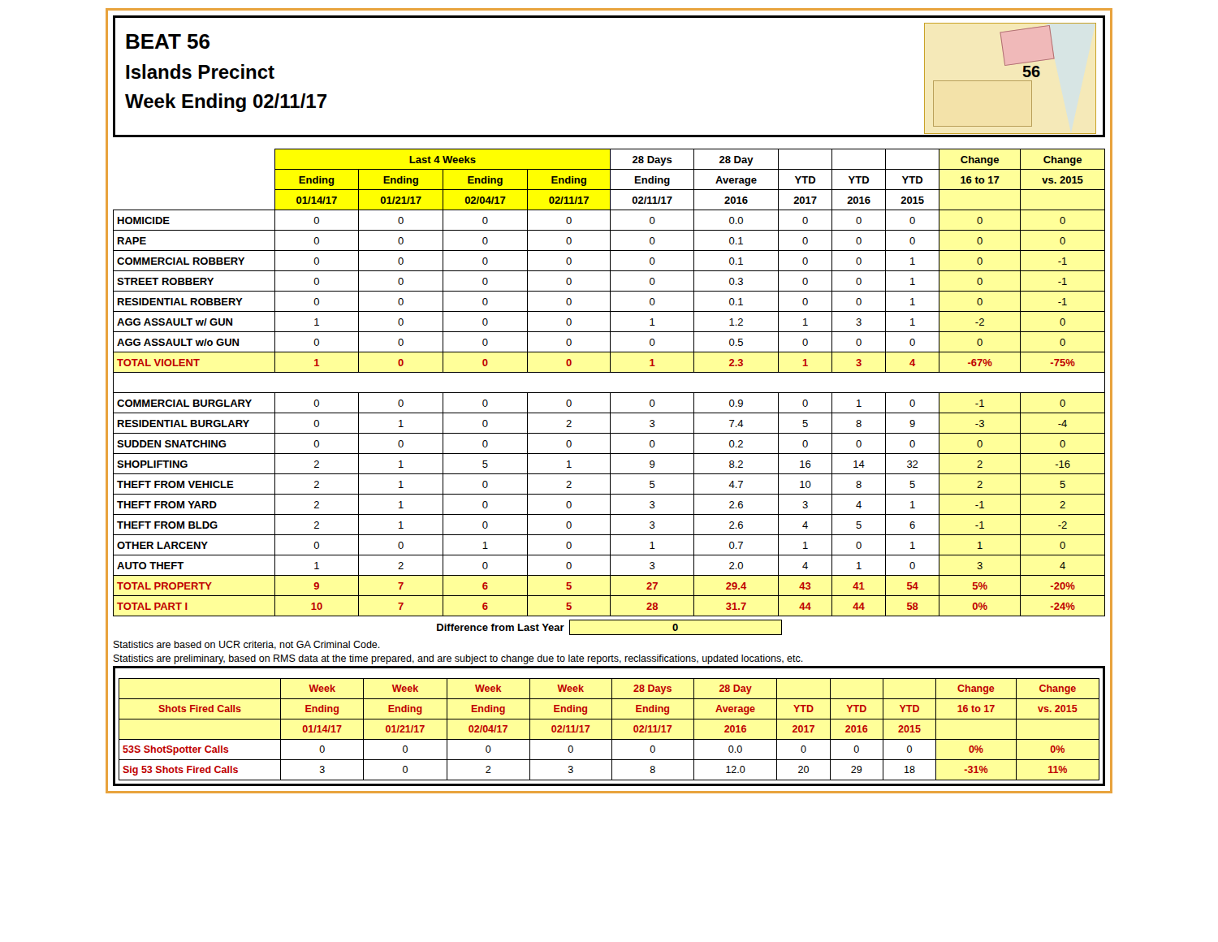BEAT 56
Islands Precinct
Week Ending 02/11/17
56
| | Last 4 Weeks | 28 Days | 28 Day | | | | Change | Change |
| --- | --- | --- | --- | --- | --- | --- | --- | --- |
| | Ending | Ending | Ending | Ending | Ending | Average | YTD | YTD | YTD | 16 to 17 | vs. 2015 |
| | 01/14/17 | 01/21/17 | 02/04/17 | 02/11/17 | 02/11/17 | 2016 | 2017 | 2016 | 2015 | | |
| HOMICIDE | 0 | 0 | 0 | 0 | 0 | 0.0 | 0 | 0 | 0 | 0 | 0 |
| RAPE | 0 | 0 | 0 | 0 | 0 | 0.1 | 0 | 0 | 0 | 0 | 0 |
| COMMERCIAL ROBBERY | 0 | 0 | 0 | 0 | 0 | 0.1 | 0 | 0 | 1 | 0 | -1 |
| STREET ROBBERY | 0 | 0 | 0 | 0 | 0 | 0.3 | 0 | 0 | 1 | 0 | -1 |
| RESIDENTIAL ROBBERY | 0 | 0 | 0 | 0 | 0 | 0.1 | 0 | 0 | 1 | 0 | -1 |
| AGG ASSAULT w/ GUN | 1 | 0 | 0 | 0 | 1 | 1.2 | 1 | 3 | 1 | -2 | 0 |
| AGG ASSAULT w/o GUN | 0 | 0 | 0 | 0 | 0 | 0.5 | 0 | 0 | 0 | 0 | 0 |
| TOTAL VIOLENT | 1 | 0 | 0 | 0 | 1 | 2.3 | 1 | 3 | 4 | -67% | -75% |
| COMMERCIAL BURGLARY | 0 | 0 | 0 | 0 | 0 | 0.9 | 0 | 1 | 0 | -1 | 0 |
| RESIDENTIAL BURGLARY | 0 | 1 | 0 | 2 | 3 | 7.4 | 5 | 8 | 9 | -3 | -4 |
| SUDDEN SNATCHING | 0 | 0 | 0 | 0 | 0 | 0.2 | 0 | 0 | 0 | 0 | 0 |
| SHOPLIFTING | 2 | 1 | 5 | 1 | 9 | 8.2 | 16 | 14 | 32 | 2 | -16 |
| THEFT FROM VEHICLE | 2 | 1 | 0 | 2 | 5 | 4.7 | 10 | 8 | 5 | 2 | 5 |
| THEFT FROM YARD | 2 | 1 | 0 | 0 | 3 | 2.6 | 3 | 4 | 1 | -1 | 2 |
| THEFT FROM BLDG | 2 | 1 | 0 | 0 | 3 | 2.6 | 4 | 5 | 6 | -1 | -2 |
| OTHER LARCENY | 0 | 0 | 1 | 0 | 1 | 0.7 | 1 | 0 | 1 | 1 | 0 |
| AUTO THEFT | 1 | 2 | 0 | 0 | 3 | 2.0 | 4 | 1 | 0 | 3 | 4 |
| TOTAL PROPERTY | 9 | 7 | 6 | 5 | 27 | 29.4 | 43 | 41 | 54 | 5% | -20% |
| TOTAL PART I | 10 | 7 | 6 | 5 | 28 | 31.7 | 44 | 44 | 58 | 0% | -24% |
Difference from Last Year 0
Statistics are based on UCR criteria, not GA Criminal Code.
Statistics are preliminary, based on RMS data at the time prepared, and are subject to change due to late reports, reclassifications, updated locations, etc.
| | Week | Week | Week | Week | 28 Days | 28 Day | | | | Change | Change |
| --- | --- | --- | --- | --- | --- | --- | --- | --- | --- | --- | --- |
| Shots Fired Calls | Ending | Ending | Ending | Ending | Ending | Average | YTD | YTD | YTD | 16 to 17 | vs. 2015 |
| | 01/14/17 | 01/21/17 | 02/04/17 | 02/11/17 | 02/11/17 | 2016 | 2017 | 2016 | 2015 | | |
| 53S ShotSpotter Calls | 0 | 0 | 0 | 0 | 0 | 0.0 | 0 | 0 | 0 | 0% | 0% |
| Sig 53 Shots Fired Calls | 3 | 0 | 2 | 3 | 8 | 12.0 | 20 | 29 | 18 | -31% | 11% |